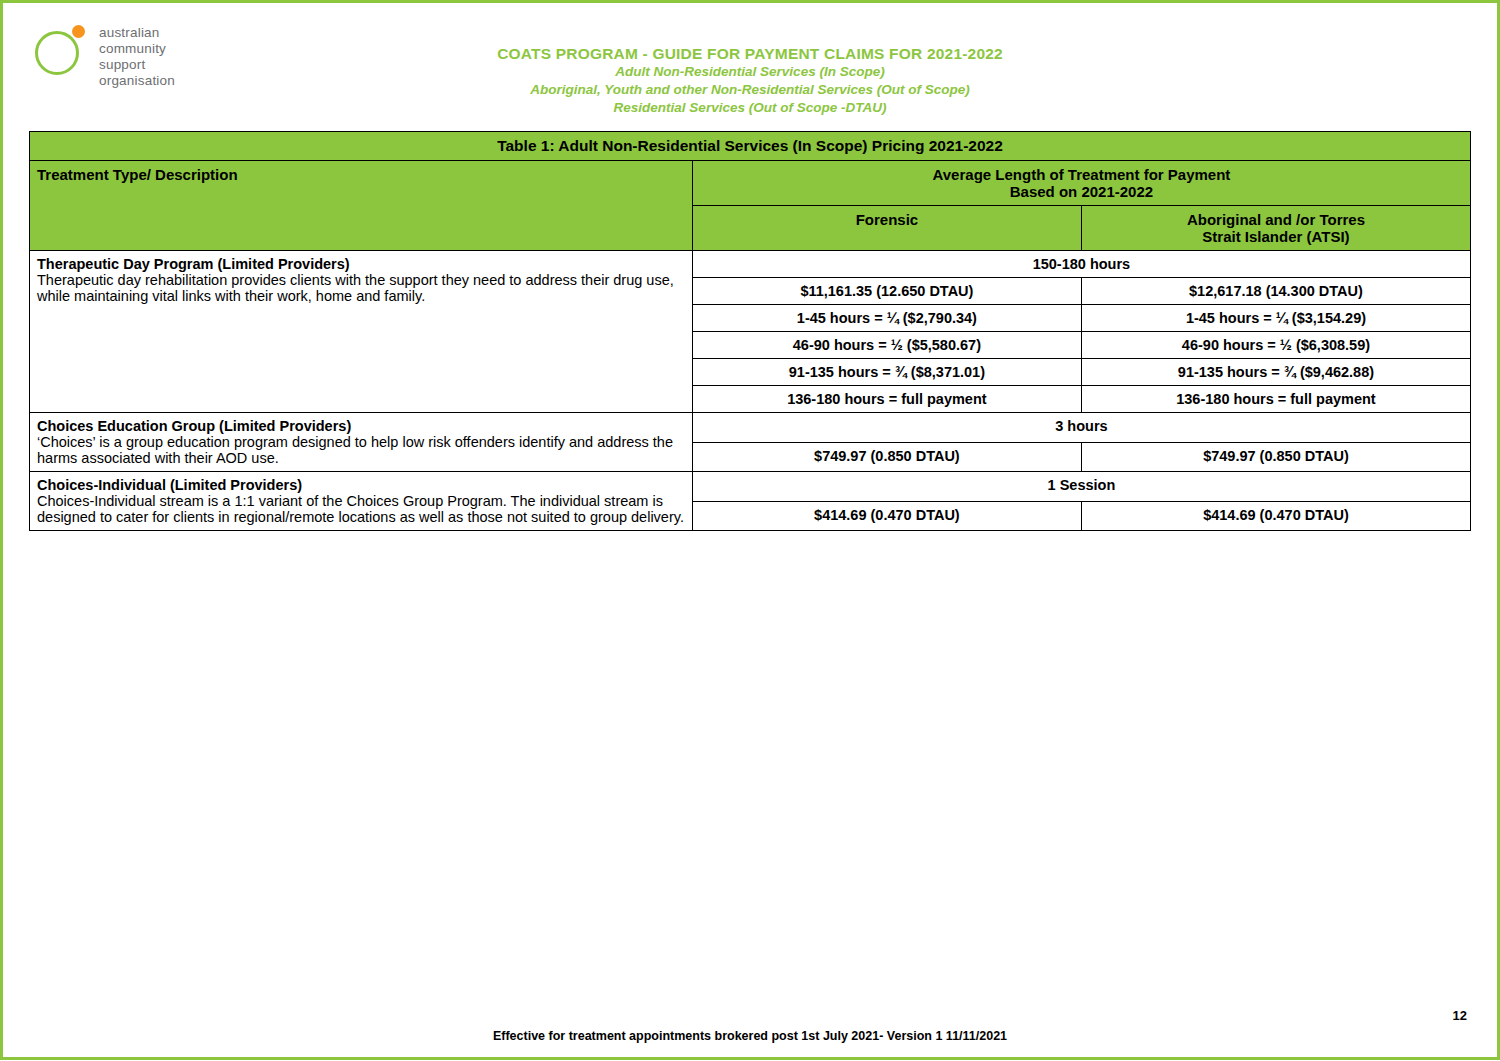australian
community
support
organisation
COATS PROGRAM - GUIDE FOR PAYMENT CLAIMS FOR 2021-2022
Adult Non-Residential Services (In Scope)
Aboriginal, Youth and other Non-Residential Services (Out of Scope)
Residential Services (Out of Scope -DTAU)
| Table 1: Adult Non-Residential Services (In Scope) Pricing 2021-2022 |
| Treatment Type/ Description | Average Length of Treatment for Payment Based on 2021-2022 |
| Forensic | Aboriginal and /or Torres Strait Islander (ATSI) |
| Therapeutic Day Program (Limited Providers) Therapeutic day rehabilitation provides clients with the support they need to address their drug use, while maintaining vital links with their work, home and family. | 150-180 hours |
| $11,161.35 (12.650 DTAU) | $12,617.18 (14.300 DTAU) |
| 1-45 hours = ¼ ($2,790.34) | 1-45 hours = ¼ ($3,154.29) |
| 46-90 hours = ½ ($5,580.67) | 46-90 hours = ½ ($6,308.59) |
| 91-135 hours = ¾ ($8,371.01) | 91-135 hours = ¾ ($9,462.88) |
| 136-180 hours = full payment | 136-180 hours = full payment |
| Choices Education Group (Limited Providers) ‘Choices’ is a group education program designed to help low risk offenders identify and address the harms associated with their AOD use. | 3 hours |
| $749.97 (0.850 DTAU) | $749.97 (0.850 DTAU) |
| Choices-Individual (Limited Providers) Choices-Individual stream is a 1:1 variant of the Choices Group Program. The individual stream is designed to cater for clients in regional/remote locations as well as those not suited to group delivery. | 1 Session |
| $414.69 (0.470 DTAU) | $414.69 (0.470 DTAU) |
12
Effective for treatment appointments brokered post 1st July 2021- Version 1 11/11/2021